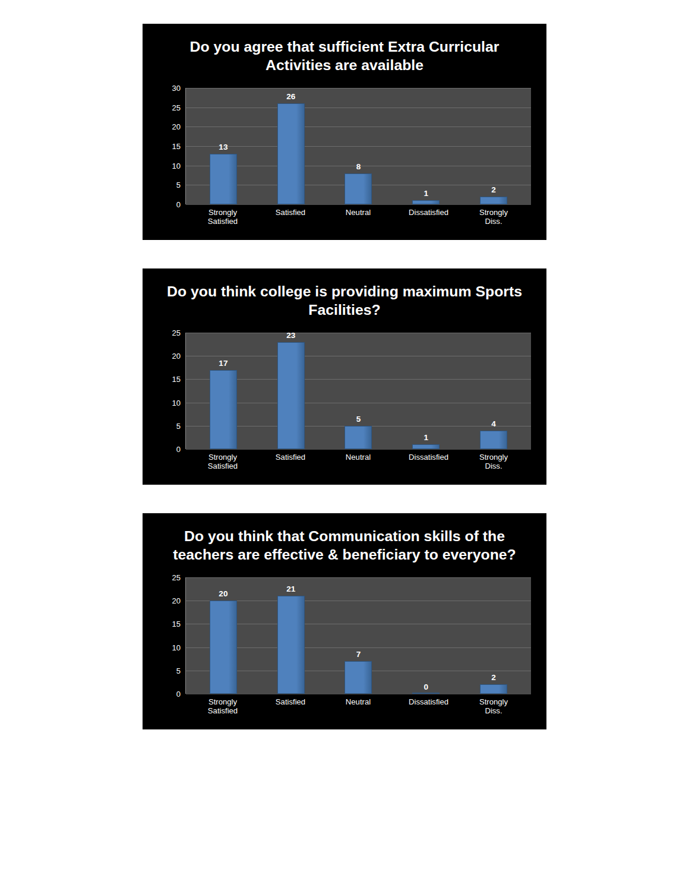Do you agree that sufficient Extra Curricular Activities are available
30 25 20 15 10 5 0
13
26
8
1
2
Strongly
Satisfied Satisfied Neutral Dissatisfied Strongly Diss.
Do you think college is providing maximum Sports Facilities?
25 20 15 10 5 0
17
23
5
1
4
Strongly
Satisfied Satisfied Neutral Dissatisfied Strongly Diss.
Do you think that Communication skills of the teachers are effective & beneficiary to everyone?
25 20 15 10 5 0
20
21
7
0
2
Strongly
Satisfied Satisfied Neutral Dissatisfied Strongly Diss.